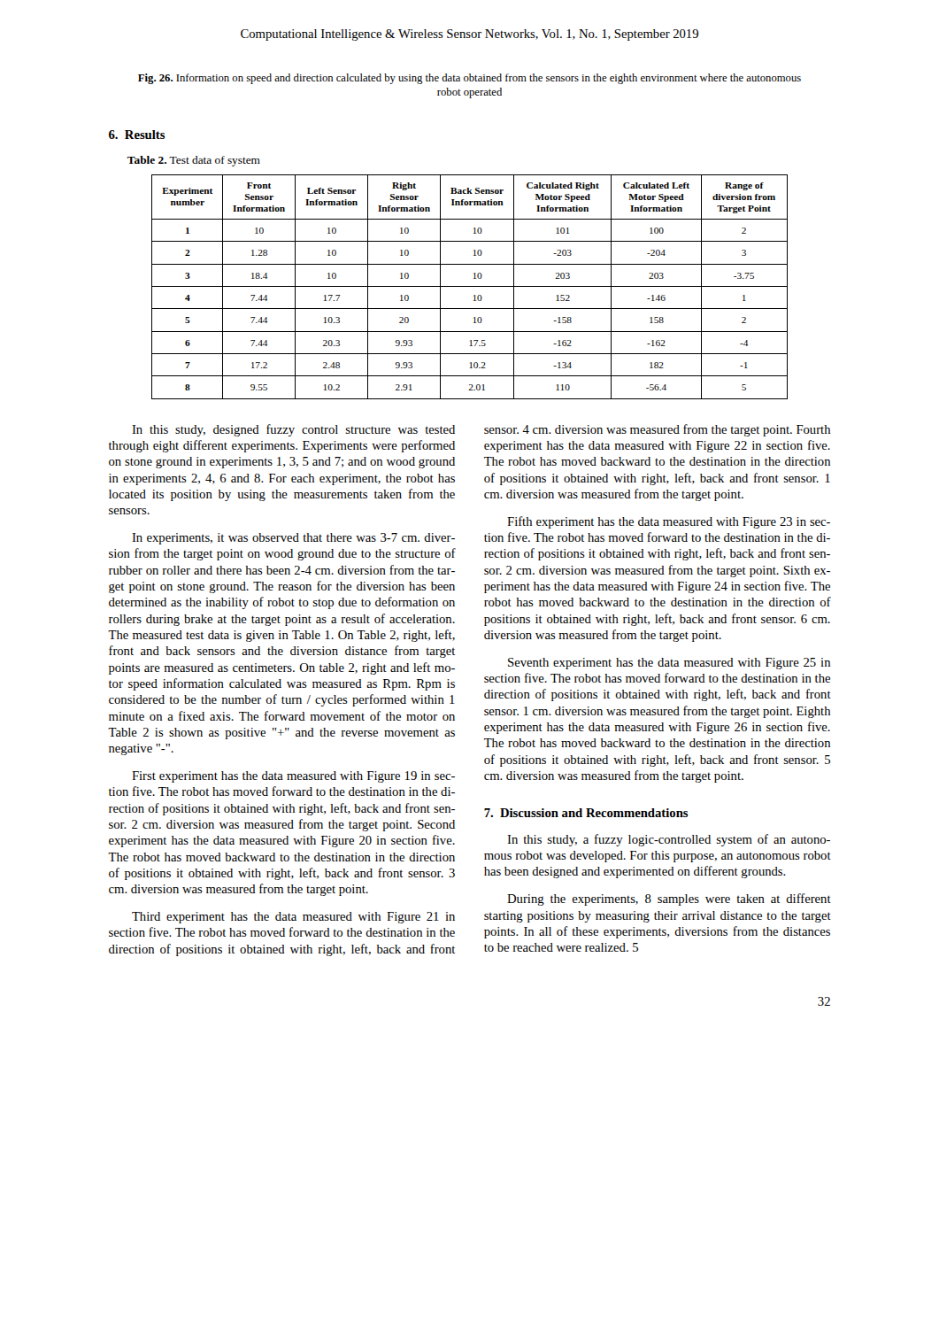Computational Intelligence & Wireless Sensor Networks, Vol. 1, No. 1, September 2019
Fig. 26. Information on speed and direction calculated by using the data obtained from the sensors in the eighth environment where the autonomous robot operated
6. Results
Table 2. Test data of system
| Experiment number | Front Sensor Information | Left Sensor Information | Right Sensor Information | Back Sensor Information | Calculated Right Motor Speed Information | Calculated Left Motor Speed Information | Range of diversion from Target Point |
| --- | --- | --- | --- | --- | --- | --- | --- |
| 1 | 10 | 10 | 10 | 10 | 101 | 100 | 2 |
| 2 | 1.28 | 10 | 10 | 10 | -203 | -204 | 3 |
| 3 | 18.4 | 10 | 10 | 10 | 203 | 203 | -3.75 |
| 4 | 7.44 | 17.7 | 10 | 10 | 152 | -146 | 1 |
| 5 | 7.44 | 10.3 | 20 | 10 | -158 | 158 | 2 |
| 6 | 7.44 | 20.3 | 9.93 | 17.5 | -162 | -162 | -4 |
| 7 | 17.2 | 2.48 | 9.93 | 10.2 | -134 | 182 | -1 |
| 8 | 9.55 | 10.2 | 2.91 | 2.01 | 110 | -56.4 | 5 |
In this study, designed fuzzy control structure was tested through eight different experiments. Experiments were performed on stone ground in experiments 1, 3, 5 and 7; and on wood ground in experiments 2, 4, 6 and 8. For each experiment, the robot has located its position by using the measurements taken from the sensors.
In experiments, it was observed that there was 3-7 cm. diversion from the target point on wood ground due to the structure of rubber on roller and there has been 2-4 cm. diversion from the target point on stone ground. The reason for the diversion has been determined as the inability of robot to stop due to deformation on rollers during brake at the target point as a result of acceleration. The measured test data is given in Table 1. On Table 2, right, left, front and back sensors and the diversion distance from target points are measured as centimeters. On table 2, right and left motor speed information calculated was measured as Rpm. Rpm is considered to be the number of turn / cycles performed within 1 minute on a fixed axis. The forward movement of the motor on Table 2 is shown as positive "+" and the reverse movement as negative "-".
First experiment has the data measured with Figure 19 in section five. The robot has moved forward to the destination in the direction of positions it obtained with right, left, back and front sensor. 2 cm. diversion was measured from the target point. Second experiment has the data measured with Figure 20 in section five. The robot has moved backward to the destination in the direction of positions it obtained with right, left, back and front sensor. 3 cm. diversion was measured from the target point.
Third experiment has the data measured with Figure 21 in section five. The robot has moved forward to the destination in the direction of positions it obtained with right, left, back and front sensor. 4 cm. diversion was measured from the target point. Fourth experiment has the data measured with Figure 22 in section five. The robot has moved backward to the destination in the direction of positions it obtained with right, left, back and front sensor. 1 cm. diversion was measured from the target point.
Fifth experiment has the data measured with Figure 23 in section five. The robot has moved forward to the destination in the direction of positions it obtained with right, left, back and front sensor. 2 cm. diversion was measured from the target point. Sixth experiment has the data measured with Figure 24 in section five. The robot has moved backward to the destination in the direction of positions it obtained with right, left, back and front sensor. 6 cm. diversion was measured from the target point.
Seventh experiment has the data measured with Figure 25 in section five. The robot has moved forward to the destination in the direction of positions it obtained with right, left, back and front sensor. 1 cm. diversion was measured from the target point. Eighth experiment has the data measured with Figure 26 in section five. The robot has moved backward to the destination in the direction of positions it obtained with right, left, back and front sensor. 5 cm. diversion was measured from the target point.
7. Discussion and Recommendations
In this study, a fuzzy logic-controlled system of an autonomous robot was developed. For this purpose, an autonomous robot has been designed and experimented on different grounds.
During the experiments, 8 samples were taken at different starting positions by measuring their arrival distance to the target points. In all of these experiments, diversions from the distances to be reached were realized. 5
32